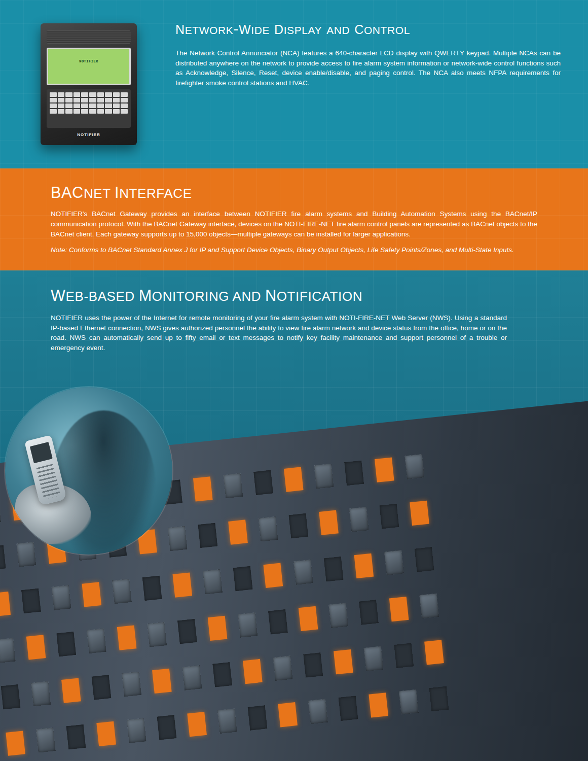NOTIFIER
NOTIFIER
Network Control Annunciator (NCA)
NETWORK-WIDE DISPLAY AND CONTROL
The Network Control Annunciator (NCA) features a 640-character LCD display with QWERTY keypad. Multiple NCAs can be distributed anywhere on the network to provide access to fire alarm system information or network-wide control functions such as Acknowledge, Silence, Reset, device enable/disable, and paging control. The NCA also meets NFPA requirements for firefighter smoke control stations and HVAC.
BACNET INTERFACE
NOTIFIER's BACnet Gateway provides an interface between NOTIFIER fire alarm systems and Building Automation Systems using the BACnet/IP communication protocol. With the BACnet Gateway interface, devices on the NOTI-FIRE-NET fire alarm control panels are represented as BACnet objects to the BACnet client. Each gateway supports up to 15,000 objects—multiple gateways can be installed for larger applications.
Note: Conforms to BACnet Standard Annex J for IP and Support Device Objects, Binary Output Objects, Life Safety Points/Zones, and Multi-State Inputs.
WEB-BASED MONITORING AND NOTIFICATION
NOTIFIER uses the power of the Internet for remote monitoring of your fire alarm system with NOTI-FIRE-NET Web Server (NWS). Using a standard IP-based Ethernet connection, NWS gives authorized personnel the ability to view fire alarm network and device status from the office, home or on the road. NWS can automatically send up to fifty email or text messages to notify key facility maintenance and support personnel of a trouble or emergency event.